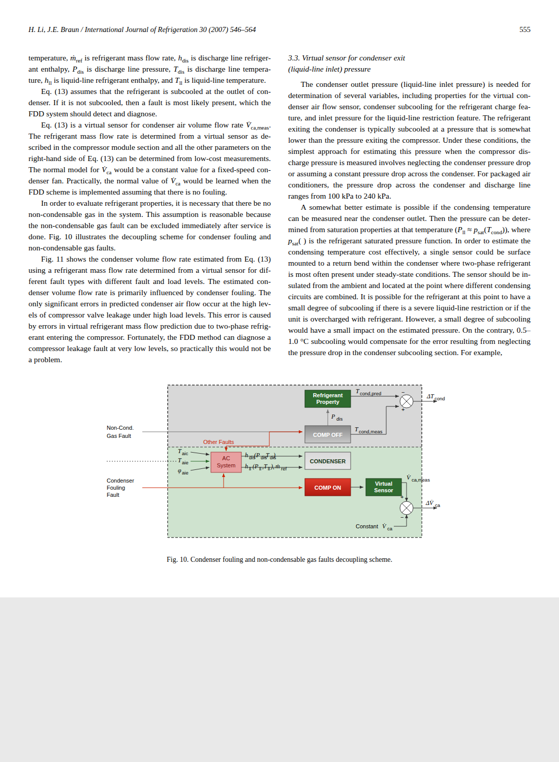H. Li, J.E. Braun / International Journal of Refrigeration 30 (2007) 546–564 555
temperature, ṁref is refrigerant mass flow rate, hdis is discharge line refrigerant enthalpy, Pdis is discharge line pressure, Tdis is discharge line temperature, hll is liquid-line refrigerant enthalpy, and Tll is liquid-line temperature.
Eq. (13) assumes that the refrigerant is subcooled at the outlet of condenser. If it is not subcooled, then a fault is most likely present, which the FDD system should detect and diagnose.
Eq. (13) is a virtual sensor for condenser air volume flow rate V̇ca,meas. The refrigerant mass flow rate is determined from a virtual sensor as described in the compressor module section and all the other parameters on the right-hand side of Eq. (13) can be determined from low-cost measurements. The normal model for V̇ca would be a constant value for a fixed-speed condenser fan. Practically, the normal value of V̇ca would be learned when the FDD scheme is implemented assuming that there is no fouling.
In order to evaluate refrigerant properties, it is necessary that there be no non-condensable gas in the system. This assumption is reasonable because the non-condensable gas fault can be excluded immediately after service is done. Fig. 10 illustrates the decoupling scheme for condenser fouling and non-condensable gas faults.
Fig. 11 shows the condenser volume flow rate estimated from Eq. (13) using a refrigerant mass flow rate determined from a virtual sensor for different fault types with different fault and load levels. The estimated condenser volume flow rate is primarily influenced by condenser fouling. The only significant errors in predicted condenser air flow occur at the high levels of compressor valve leakage under high load levels. This error is caused by errors in virtual refrigerant mass flow prediction due to two-phase refrigerant entering the compressor. Fortunately, the FDD method can diagnose a compressor leakage fault at very low levels, so practically this would not be a problem.
3.3. Virtual sensor for condenser exit
(liquid-line inlet) pressure
The condenser outlet pressure (liquid-line inlet pressure) is needed for determination of several variables, including properties for the virtual condenser air flow sensor, condenser subcooling for the refrigerant charge feature, and inlet pressure for the liquid-line restriction feature. The refrigerant exiting the condenser is typically subcooled at a pressure that is somewhat lower than the pressure exiting the compressor. Under these conditions, the simplest approach for estimating this pressure when the compressor discharge pressure is measured involves neglecting the condenser pressure drop or assuming a constant pressure drop across the condenser. For packaged air conditioners, the pressure drop across the condenser and discharge line ranges from 100 kPa to 240 kPa.
A somewhat better estimate is possible if the condensing temperature can be measured near the condenser outlet. Then the pressure can be determined from saturation properties at that temperature (Pll ≈ psat(Tcond)), where psat( ) is the refrigerant saturated pressure function. In order to estimate the condensing temperature cost effectively, a single sensor could be surface mounted to a return bend within the condenser where two-phase refrigerant is most often present under steady-state conditions. The sensor should be insulated from the ambient and located at the point where different condensing circuits are combined. It is possible for the refrigerant at this point to have a small degree of subcooling if there is a severe liquid-line restriction or if the unit is overcharged with refrigerant. However, a small degree of subcooling would have a small impact on the estimated pressure. On the contrary, 0.5–1.0 °C subcooling would compensate for the error resulting from neglecting the pressure drop in the condenser subcooling section. For example,
Refrigerant Property COMP OFF CONDENSER COMP ON Virtual Sensor AC System P dis T cond,pred − T cond,meas + ΔT cond Non-Cond. Gas Fault Other Faults T aic T aie φ aie h dis (P dis ,T dis ) h ll (P ll ,T ll ), ṁ ref Condenser Fouling Fault V̇ ca,meas + Constant V̇ ca − ΔV̇ ca
Fig. 10. Condenser fouling and non-condensable gas faults decoupling scheme.